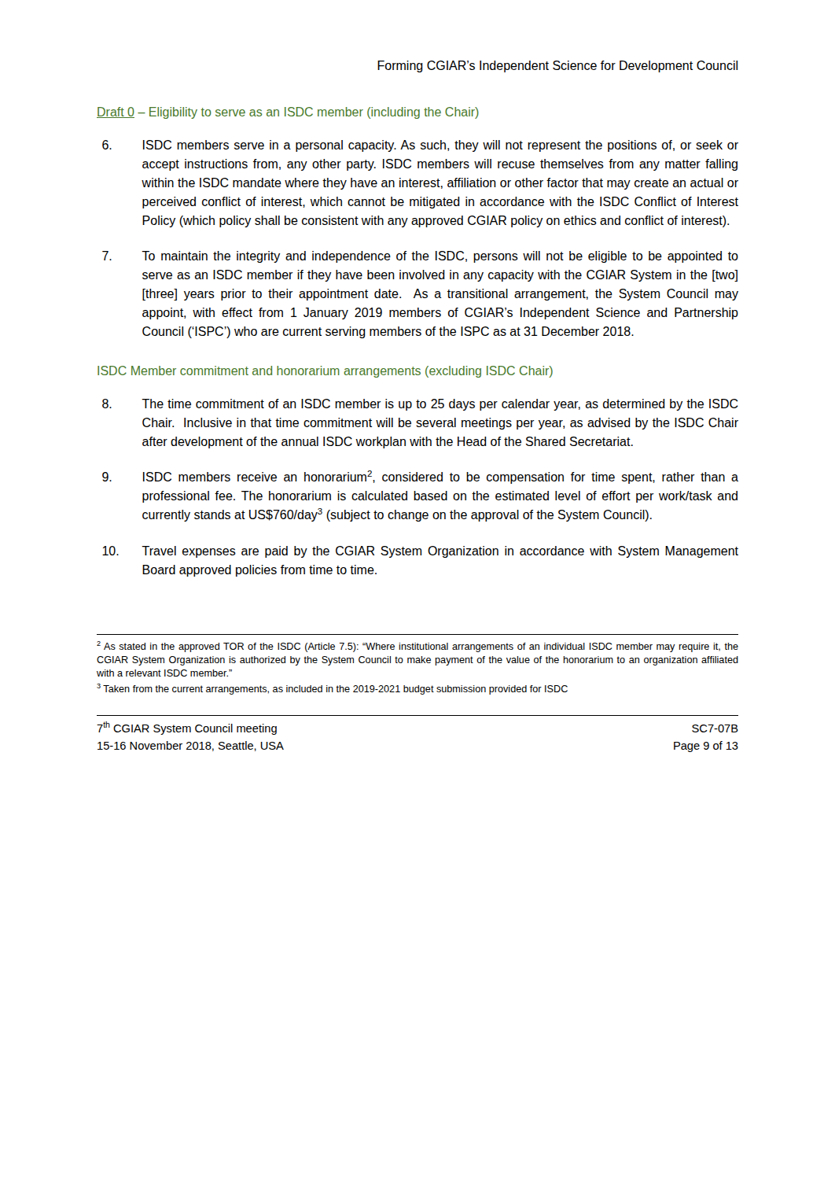Forming CGIAR’s Independent Science for Development Council
Draft 0 – Eligibility to serve as an ISDC member (including the Chair)
6. ISDC members serve in a personal capacity. As such, they will not represent the positions of, or seek or accept instructions from, any other party. ISDC members will recuse themselves from any matter falling within the ISDC mandate where they have an interest, affiliation or other factor that may create an actual or perceived conflict of interest, which cannot be mitigated in accordance with the ISDC Conflict of Interest Policy (which policy shall be consistent with any approved CGIAR policy on ethics and conflict of interest).
7. To maintain the integrity and independence of the ISDC, persons will not be eligible to be appointed to serve as an ISDC member if they have been involved in any capacity with the CGIAR System in the [two][three] years prior to their appointment date. As a transitional arrangement, the System Council may appoint, with effect from 1 January 2019 members of CGIAR’s Independent Science and Partnership Council (‘ISPC’) who are current serving members of the ISPC as at 31 December 2018.
ISDC Member commitment and honorarium arrangements (excluding ISDC Chair)
8. The time commitment of an ISDC member is up to 25 days per calendar year, as determined by the ISDC Chair. Inclusive in that time commitment will be several meetings per year, as advised by the ISDC Chair after development of the annual ISDC workplan with the Head of the Shared Secretariat.
9. ISDC members receive an honorarium2, considered to be compensation for time spent, rather than a professional fee. The honorarium is calculated based on the estimated level of effort per work/task and currently stands at US$760/day3 (subject to change on the approval of the System Council).
10. Travel expenses are paid by the CGIAR System Organization in accordance with System Management Board approved policies from time to time.
2 As stated in the approved TOR of the ISDC (Article 7.5): “Where institutional arrangements of an individual ISDC member may require it, the CGIAR System Organization is authorized by the System Council to make payment of the value of the honorarium to an organization affiliated with a relevant ISDC member.”
3 Taken from the current arrangements, as included in the 2019-2021 budget submission provided for ISDC
7th CGIAR System Council meeting
15-16 November 2018, Seattle, USA
SC7-07B
Page 9 of 13